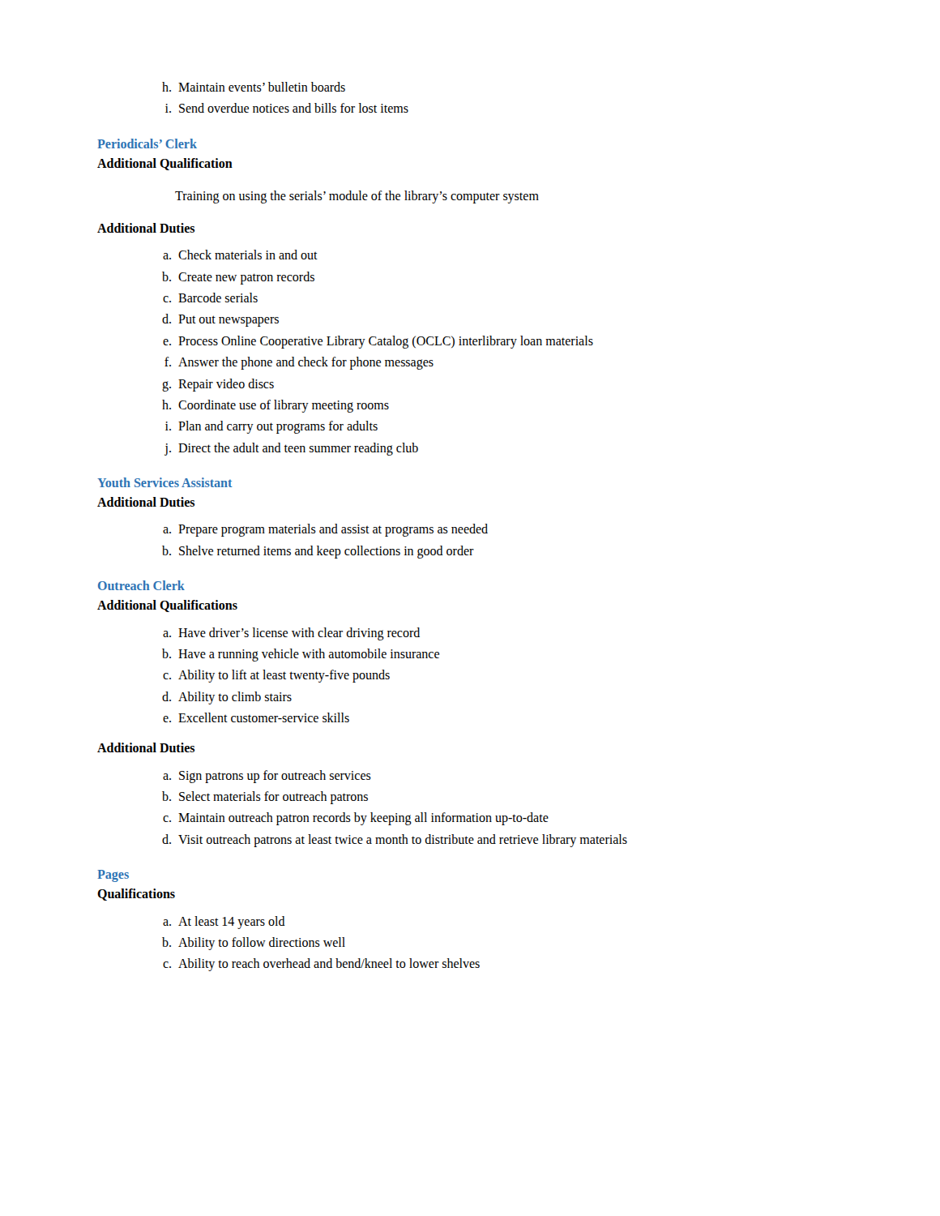Maintain events’ bulletin boards
Send overdue notices and bills for lost items
Periodicals’ Clerk
Additional Qualification
Training on using the serials’ module of the library’s computer system
Additional Duties
Check materials in and out
Create new patron records
Barcode serials
Put out newspapers
Process Online Cooperative Library Catalog (OCLC) interlibrary loan materials
Answer the phone and check for phone messages
Repair video discs
Coordinate use of library meeting rooms
Plan and carry out programs for adults
Direct the adult and teen summer reading club
Youth Services Assistant
Additional Duties
Prepare program materials and assist at programs as needed
Shelve returned items and keep collections in good order
Outreach Clerk
Additional Qualifications
Have driver’s license with clear driving record
Have a running vehicle with automobile insurance
Ability to lift at least twenty-five pounds
Ability to climb stairs
Excellent customer-service skills
Additional Duties
Sign patrons up for outreach services
Select materials for outreach patrons
Maintain outreach patron records by keeping all information up-to-date
Visit outreach patrons at least twice a month to distribute and retrieve library materials
Pages
Qualifications
At least 14 years old
Ability to follow directions well
Ability to reach overhead and bend/kneel to lower shelves